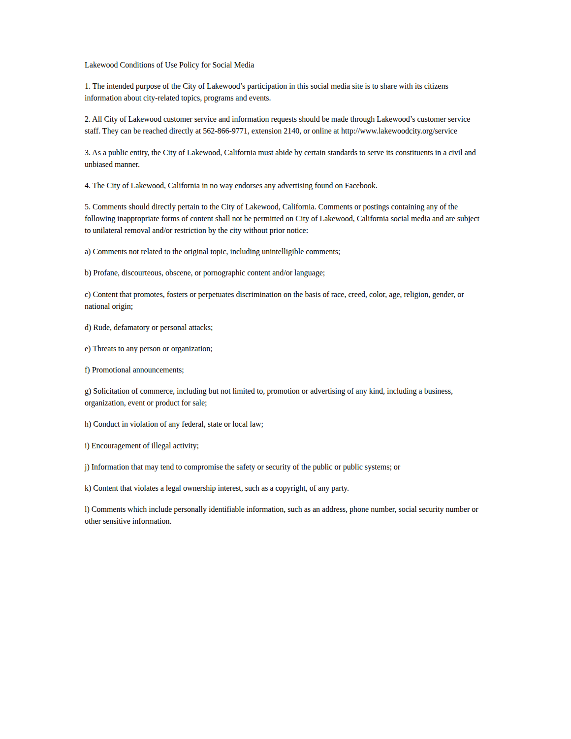Lakewood Conditions of Use Policy for Social Media
1. The intended purpose of the City of Lakewood’s participation in this social media site is to share with its citizens information about city-related topics, programs and events.
2. All City of Lakewood customer service and information requests should be made through Lakewood’s customer service staff. They can be reached directly at 562-866-9771, extension 2140, or online at http://www.lakewoodcity.org/service
3. As a public entity, the City of Lakewood, California must abide by certain standards to serve its constituents in a civil and unbiased manner.
4. The City of Lakewood, California in no way endorses any advertising found on Facebook.
5. Comments should directly pertain to the City of Lakewood, California. Comments or postings containing any of the following inappropriate forms of content shall not be permitted on City of Lakewood, California social media and are subject to unilateral removal and/or restriction by the city without prior notice:
a) Comments not related to the original topic, including unintelligible comments;
b) Profane, discourteous, obscene, or pornographic content and/or language;
c) Content that promotes, fosters or perpetuates discrimination on the basis of race, creed, color, age, religion, gender, or national origin;
d) Rude, defamatory or personal attacks;
e) Threats to any person or organization;
f) Promotional announcements;
g) Solicitation of commerce, including but not limited to, promotion or advertising of any kind, including a business, organization, event or product for sale;
h) Conduct in violation of any federal, state or local law;
i) Encouragement of illegal activity;
j) Information that may tend to compromise the safety or security of the public or public systems; or
k) Content that violates a legal ownership interest, such as a copyright, of any party.
l) Comments which include personally identifiable information, such as an address, phone number, social security number or other sensitive information.